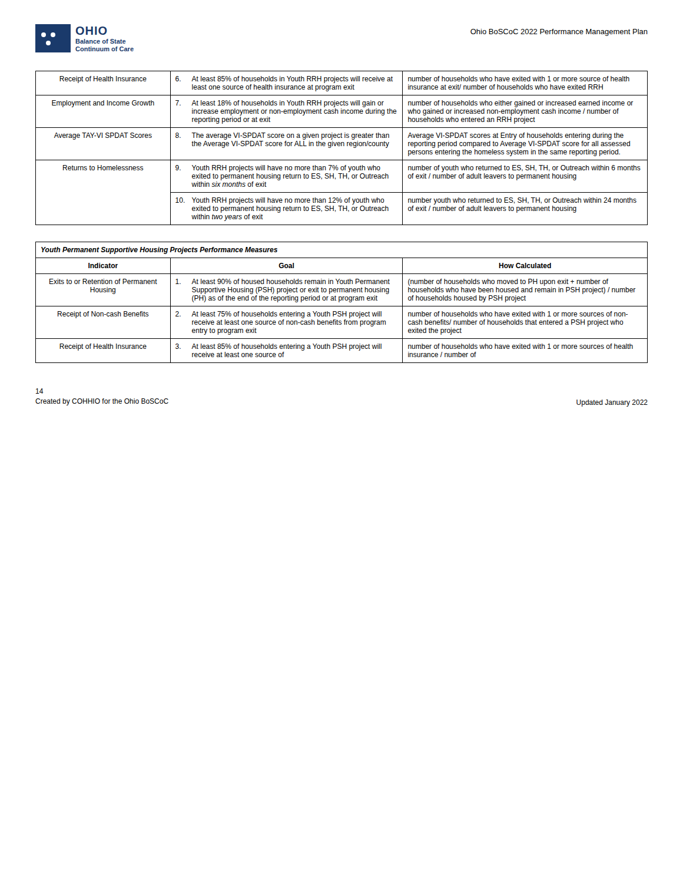OHIO Balance of State
Continuum of Care
Ohio BoSCoC 2022 Performance Management Plan
| Receipt of Health Insurance | 6. At least 85% of households in Youth RRH projects will receive at least one source of health insurance at program exit | number of households who have exited with 1 or more source of health insurance at exit/ number of households who have exited RRH |
| Employment and Income Growth | 7. At least 18% of households in Youth RRH projects will gain or increase employment or non-employment cash income during the reporting period or at exit | number of households who either gained or increased earned income or who gained or increased non-employment cash income / number of households who entered an RRH project |
| Average TAY-VI SPDAT Scores | 8. The average VI-SPDAT score on a given project is greater than the Average VI-SPDAT score for ALL in the given region/county | Average VI-SPDAT scores at Entry of households entering during the reporting period compared to Average VI-SPDAT score for all assessed persons entering the homeless system in the same reporting period. |
| Returns to Homelessness | 9. Youth RRH projects will have no more than 7% of youth who exited to permanent housing return to ES, SH, TH, or Outreach within six months of exit | number of youth who returned to ES, SH, TH, or Outreach within 6 months of exit / number of adult leavers to permanent housing |
| 10. Youth RRH projects will have no more than 12% of youth who exited to permanent housing return to ES, SH, TH, or Outreach within two years of exit | number youth who returned to ES, SH, TH, or Outreach within 24 months of exit / number of adult leavers to permanent housing |
Youth Permanent Supportive Housing Projects Performance Measures
| Indicator | Goal | How Calculated |
| --- | --- | --- |
| Exits to or Retention of Permanent Housing | 1. At least 90% of housed households remain in Youth Permanent Supportive Housing (PSH) project or exit to permanent housing (PH) as of the end of the reporting period or at program exit | (number of households who moved to PH upon exit + number of households who have been housed and remain in PSH project) / number of households housed by PSH project |
| Receipt of Non-cash Benefits | 2. At least 75% of households entering a Youth PSH project will receive at least one source of non-cash benefits from program entry to program exit | number of households who have exited with 1 or more sources of non-cash benefits/ number of households that entered a PSH project who exited the project |
| Receipt of Health Insurance | 3. At least 85% of households entering a Youth PSH project will receive at least one source of | number of households who have exited with 1 or more sources of health insurance / number of |
14
Created by COHHIO for the Ohio BoSCoC
Updated January 2022